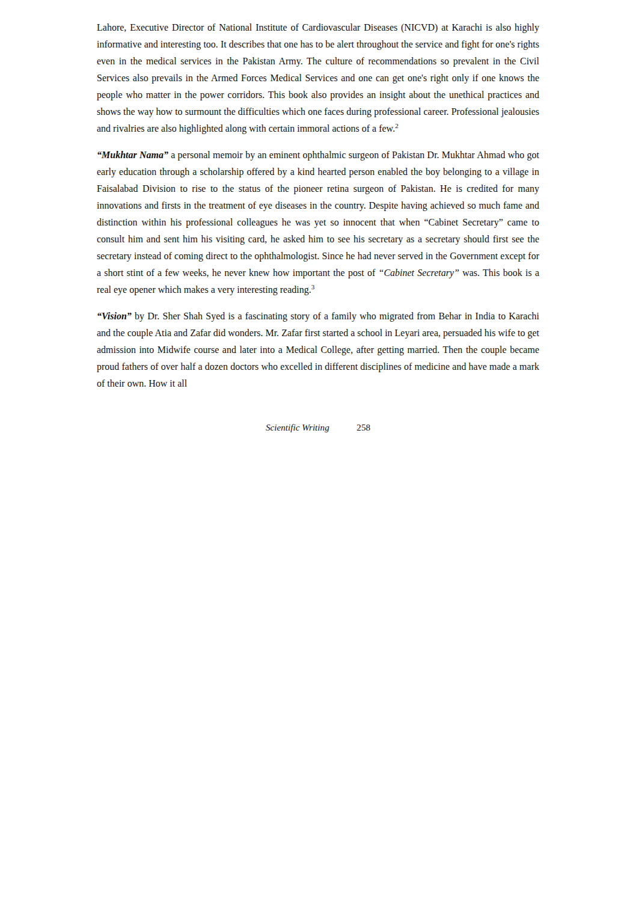Lahore, Executive Director of National Institute of Cardiovascular Diseases (NICVD) at Karachi is also highly informative and interesting too. It describes that one has to be alert throughout the service and fight for one's rights even in the medical services in the Pakistan Army. The culture of recommendations so prevalent in the Civil Services also prevails in the Armed Forces Medical Services and one can get one's right only if one knows the people who matter in the power corridors. This book also provides an insight about the unethical practices and shows the way how to surmount the difficulties which one faces during professional career. Professional jealousies and rivalries are also highlighted along with certain immoral actions of a few.2
“Mukhtar Nama” a personal memoir by an eminent ophthalmic surgeon of Pakistan Dr. Mukhtar Ahmad who got early education through a scholarship offered by a kind hearted person enabled the boy belonging to a village in Faisalabad Division to rise to the status of the pioneer retina surgeon of Pakistan. He is credited for many innovations and firsts in the treatment of eye diseases in the country. Despite having achieved so much fame and distinction within his professional colleagues he was yet so innocent that when “Cabinet Secretary” came to consult him and sent him his visiting card, he asked him to see his secretary as a secretary should first see the secretary instead of coming direct to the ophthalmologist. Since he had never served in the Government except for a short stint of a few weeks, he never knew how important the post of “Cabinet Secretary” was. This book is a real eye opener which makes a very interesting reading.3
“Vision” by Dr. Sher Shah Syed is a fascinating story of a family who migrated from Behar in India to Karachi and the couple Atia and Zafar did wonders. Mr. Zafar first started a school in Leyari area, persuaded his wife to get admission into Midwife course and later into a Medical College, after getting married. Then the couple became proud fathers of over half a dozen doctors who excelled in different disciplines of medicine and have made a mark of their own. How it all
Scientific Writing 258